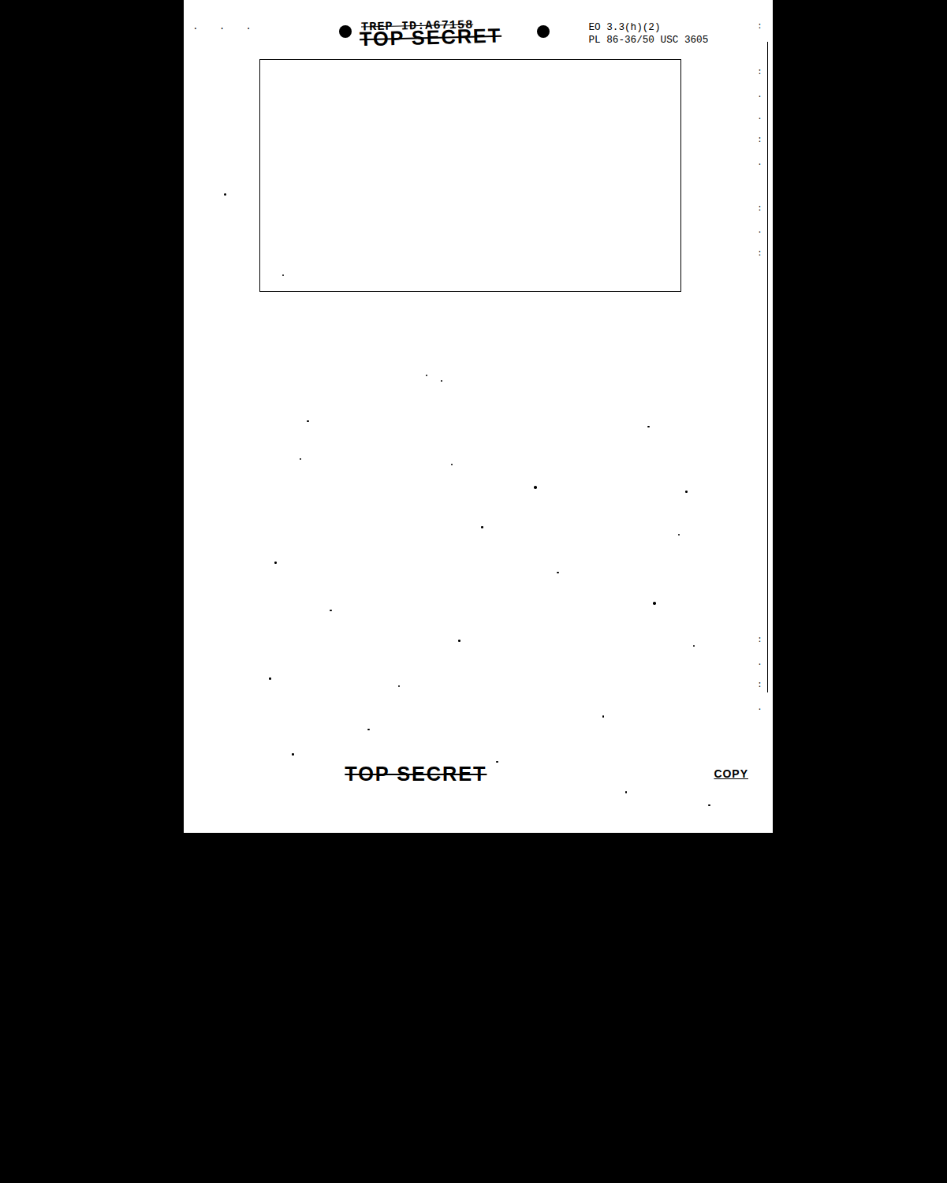. . .
TREP ID:A67158
TOP SECRET
EO 3.3(h)(2)
PL 86-36/50 USC 3605
:
:
.
.
:
.
:
.
:
:
.
:
.
Content withheld
TOP SECRET
COPY